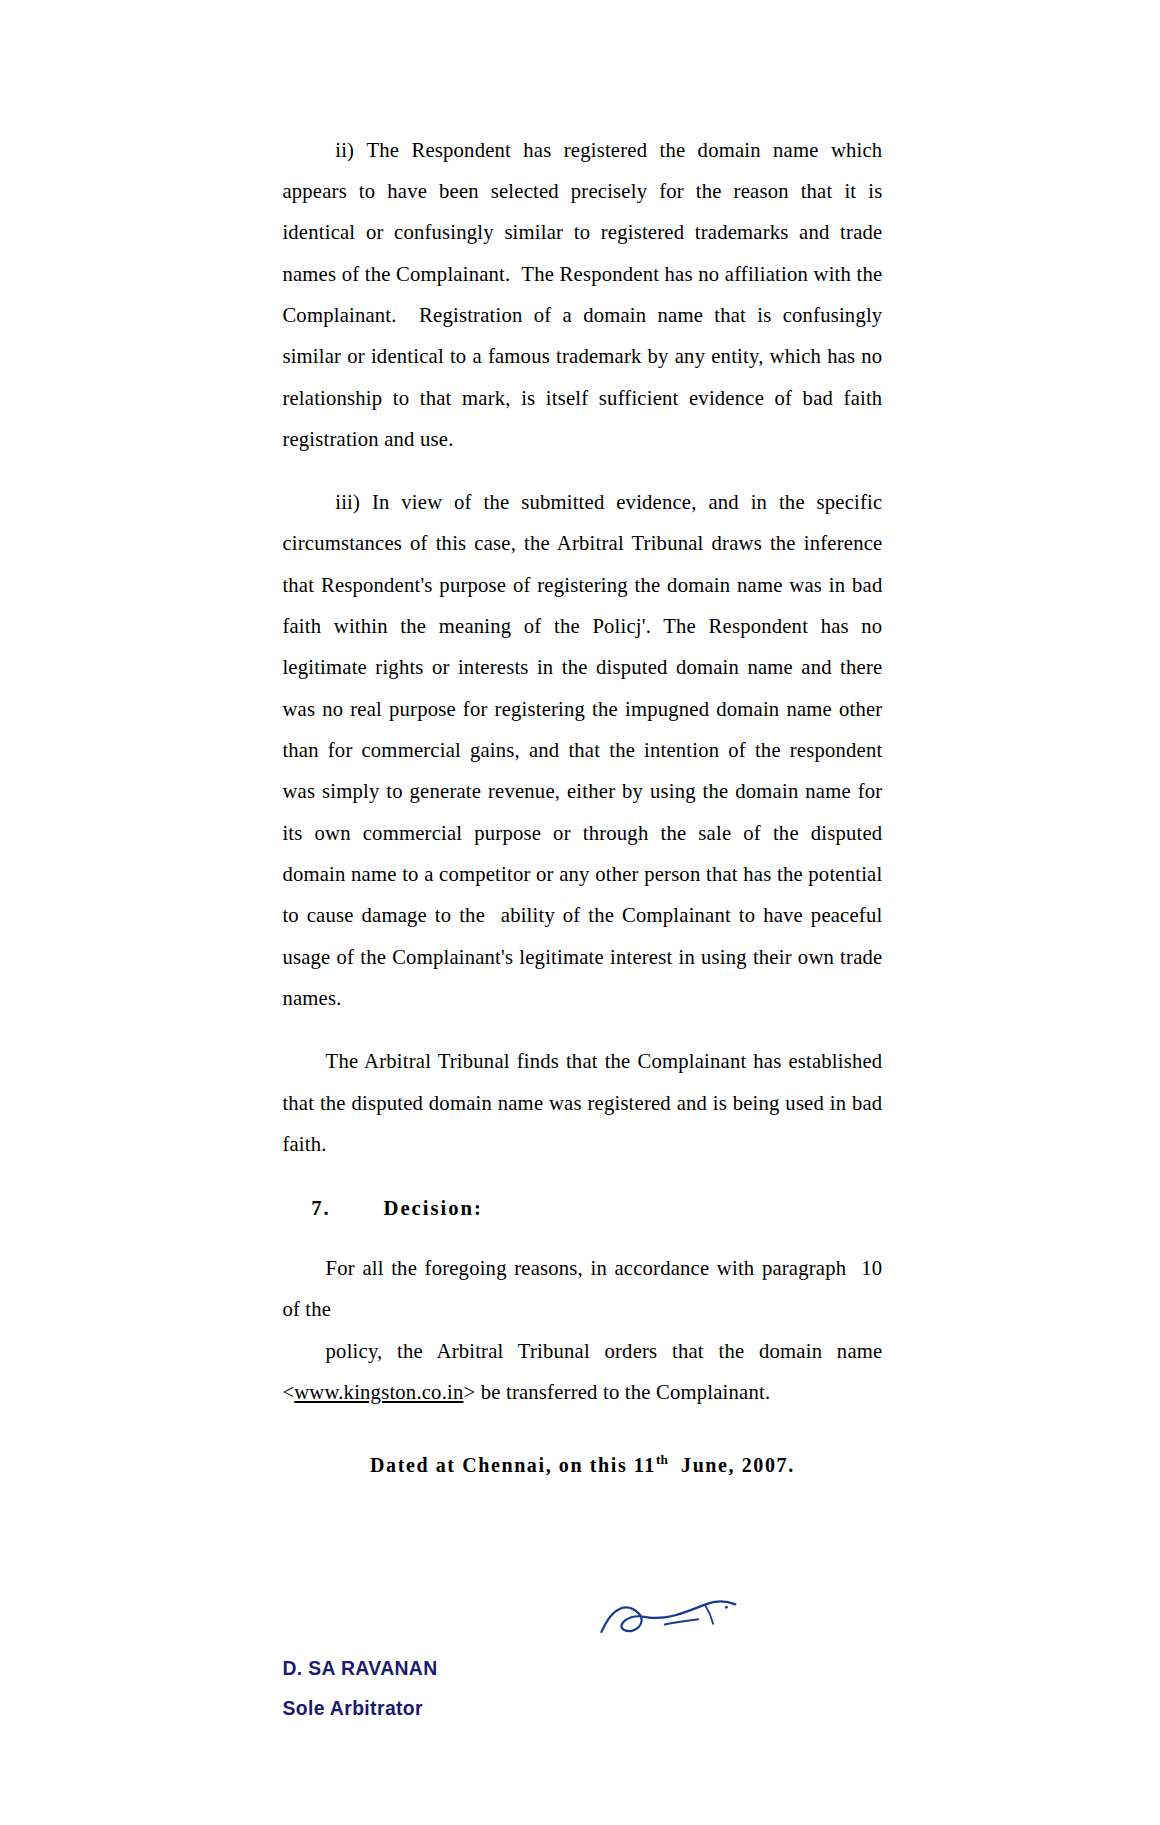ii) The Respondent has registered the domain name which appears to have been selected precisely for the reason that it is identical or confusingly similar to registered trademarks and trade names of the Complainant. The Respondent has no affiliation with the Complainant. Registration of a domain name that is confusingly similar or identical to a famous trademark by any entity, which has no relationship to that mark, is itself sufficient evidence of bad faith registration and use.
iii) In view of the submitted evidence, and in the specific circumstances of this case, the Arbitral Tribunal draws the inference that Respondent's purpose of registering the domain name was in bad faith within the meaning of the Policj'. The Respondent has no legitimate rights or interests in the disputed domain name and there was no real purpose for registering the impugned domain name other than for commercial gains, and that the intention of the respondent was simply to generate revenue, either by using the domain name for its own commercial purpose or through the sale of the disputed domain name to a competitor or any other person that has the potential to cause damage to the ability of the Complainant to have peaceful usage of the Complainant's legitimate interest in using their own trade names.
The Arbitral Tribunal finds that the Complainant has established that the disputed domain name was registered and is being used in bad faith.
7. Decision:
For all the foregoing reasons, in accordance with paragraph 10 of the policy, the Arbitral Tribunal orders that the domain name <www.kingston.co.in> be transferred to the Complainant.
Dated at Chennai, on this 11th June, 2007.
D. SA RAVANAN
Sole Arbitrator